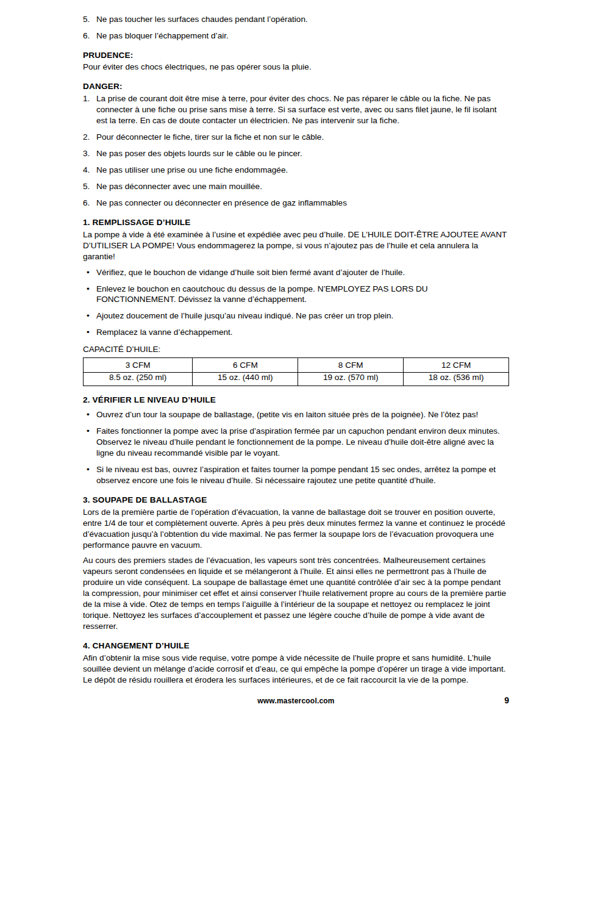5. Ne pas toucher les surfaces chaudes pendant l’opération.
6. Ne pas bloquer l’échappement d’air.
PRUDENCE:
Pour éviter des chocs électriques, ne pas opérer sous la pluie.
DANGER:
1. La prise de courant doit être mise à terre, pour éviter des chocs. Ne pas réparer le câble ou la fiche. Ne pas connecter à une fiche ou prise sans mise à terre. Si sa surface est verte, avec ou sans filet jaune, le fil isolant est la terre. En cas de doute contacter un électricien. Ne pas intervenir sur la fiche.
2. Pour déconnecter le fiche, tirer sur la fiche et non sur le câble.
3. Ne pas poser des objets lourds sur le câble ou le pincer.
4. Ne pas utiliser une prise ou une fiche endommagée.
5. Ne pas déconnecter avec une main mouillée.
6. Ne pas connecter ou déconnecter en présence de gaz inflammables
1. REMPLISSAGE D’HUILE
La pompe à vide à été examinée à l’usine et expédiée avec peu d’huile. DE L’HUILE DOIT-ÊTRE AJOUTEE AVANT D’UTILISER LA POMPE! Vous endommagerez la pompe, si vous n’ajoutez pas de l’huile et cela annulera la garantie!
Vérifiez, que le bouchon de vidange d’huile soit bien fermé avant d’ajouter de l’huile.
Enlevez le bouchon en caoutchouc du dessus de la pompe. N’EMPLOYEZ PAS LORS DU FONCTIONNEMENT. Dévissez la vanne d’échappement.
Ajoutez doucement de l’huile jusqu’au niveau indiqué. Ne pas créer un trop plein.
Remplacez la vanne d’échappement.
CAPACITÉ D’HUILE:
| 3 CFM | 6 CFM | 8 CFM | 12 CFM |
| 8.5 oz. (250 ml) | 15 oz. (440 ml) | 19 oz. (570 ml) | 18 oz. (536 ml) |
2. VÉRIFIER LE NIVEAU D’HUILE
Ouvrez d’un tour la soupape de ballastage, (petite vis en laiton située près de la poignée). Ne l’ôtez pas!
Faites fonctionner la pompe avec la prise d’aspiration fermée par un capuchon pendant environ deux minutes. Observez le niveau d’huile pendant le fonctionnement de la pompe. Le niveau d’huile doit-être aligné avec la ligne du niveau recommandé visible par le voyant.
Si le niveau est bas, ouvrez l’aspiration et faites tourner la pompe pendant 15 sec ondes, arrêtez la pompe et observez encore une fois le niveau d’huile. Si nécessaire rajoutez une petite quantité d’huile.
3. SOUPAPE DE BALLASTAGE
Lors de la première partie de l’opération d’évacuation, la vanne de ballastage doit se trouver en position ouverte, entre 1/4 de tour et complètement ouverte. Après à peu près deux minutes fermez la vanne et continuez le procédé d’évacuation jusqu’à l’obtention du vide maximal. Ne pas fermer la soupape lors de l’évacuation provoquera une performance pauvre en vacuum.
Au cours des premiers stades de l’évacuation, les vapeurs sont très concentrées. Malheureusement certaines vapeurs seront condensées en liquide et se mélangeront à l’huile. Et ainsi elles ne permettront pas à l’huile de produire un vide conséquent. La soupape de ballastage émet une quantité contrôlée d’air sec à la pompe pendant la compression, pour minimiser cet effet et ainsi conserver l’huile relativement propre au cours de la première partie de la mise à vide. Otez de temps en temps l’aiguille à l’intérieur de la soupape et nettoyez ou remplacez le joint torique. Nettoyez les surfaces d’accouplement et passez une légère couche d’huile de pompe à vide avant de resserrer.
4. CHANGEMENT D’HUILE
Afin d’obtenir la mise sous vide requise, votre pompe à vide nécessite de l’huile propre et sans humidité. L’huile souillée devient un mélange d’acide corrosif et d’eau, ce qui empêche la pompe d’opérer un tirage à vide important. Le dépôt de résidu rouillera et érodera les surfaces intérieures, et de ce fait raccourcit la vie de la pompe.
www.mastercool.com 9